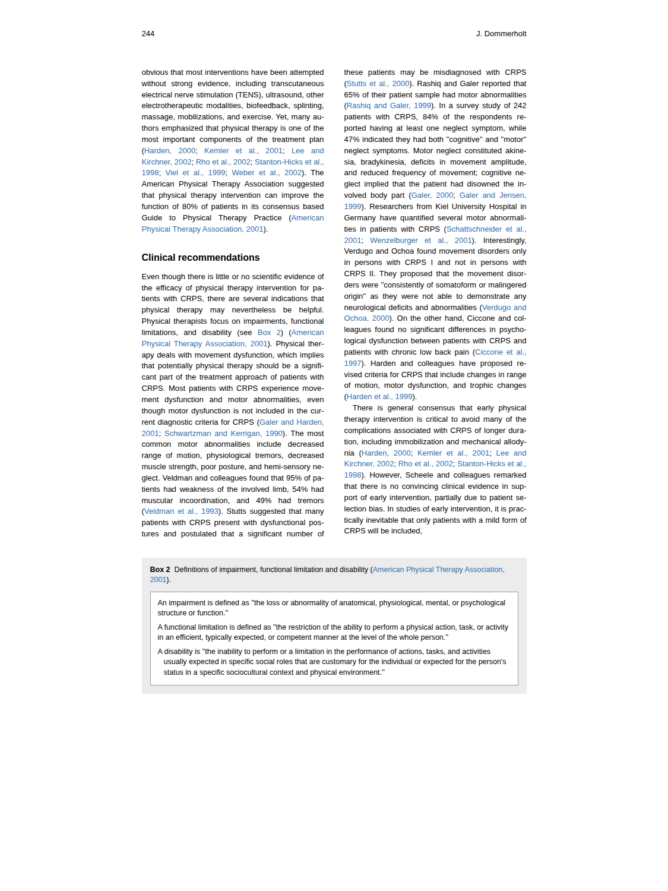244 J. Dommerholt
obvious that most interventions have been attempted without strong evidence, including transcutaneous electrical nerve stimulation (TENS), ultrasound, other electrotherapeutic modalities, biofeedback, splinting, massage, mobilizations, and exercise. Yet, many authors emphasized that physical therapy is one of the most important components of the treatment plan (Harden, 2000; Kemler et al., 2001; Lee and Kirchner, 2002; Rho et al., 2002; Stanton-Hicks et al., 1998; Viel et al., 1999; Weber et al., 2002). The American Physical Therapy Association suggested that physical therapy intervention can improve the function of 80% of patients in its consensus based Guide to Physical Therapy Practice (American Physical Therapy Association, 2001).
Clinical recommendations
Even though there is little or no scientific evidence of the efficacy of physical therapy intervention for patients with CRPS, there are several indications that physical therapy may nevertheless be helpful. Physical therapists focus on impairments, functional limitations, and disability (see Box 2) (American Physical Therapy Association, 2001). Physical therapy deals with movement dysfunction, which implies that potentially physical therapy should be a significant part of the treatment approach of patients with CRPS. Most patients with CRPS experience movement dysfunction and motor abnormalities, even though motor dysfunction is not included in the current diagnostic criteria for CRPS (Galer and Harden, 2001; Schwartzman and Kerrigan, 1990). The most common motor abnormalities include decreased range of motion, physiological tremors, decreased muscle strength, poor posture, and hemi-sensory neglect. Veldman and colleagues found that 95% of patients had weakness of the involved limb, 54% had muscular incoordination, and 49% had tremors (Veldman et al., 1993). Stutts suggested that many patients with CRPS present with dysfunctional postures and postulated that a significant number of these patients may be misdiagnosed with CRPS (Stutts et al., 2000). Rashiq and Galer reported that 65% of their patient sample had motor abnormalities (Rashiq and Galer, 1999). In a survey study of 242 patients with CRPS, 84% of the respondents reported having at least one neglect symptom, while 47% indicated they had both ''cognitive'' and ''motor'' neglect symptoms. Motor neglect constituted akinesia, bradykinesia, deficits in movement amplitude, and reduced frequency of movement; cognitive neglect implied that the patient had disowned the involved body part (Galer, 2000; Galer and Jensen, 1999). Researchers from Kiel University Hospital in Germany have quantified several motor abnormalities in patients with CRPS (Schattschneider et al., 2001; Wenzelburger et al., 2001). Interestingly, Verdugo and Ochoa found movement disorders only in persons with CRPS I and not in persons with CRPS II. They proposed that the movement disorders were ''consistently of somatoform or malingered origin'' as they were not able to demonstrate any neurological deficits and abnormalities (Verdugo and Ochoa, 2000). On the other hand, Ciccone and colleagues found no significant differences in psychological dysfunction between patients with CRPS and patients with chronic low back pain (Ciccone et al., 1997). Harden and colleagues have proposed revised criteria for CRPS that include changes in range of motion, motor dysfunction, and trophic changes (Harden et al., 1999).
There is general consensus that early physical therapy intervention is critical to avoid many of the complications associated with CRPS of longer duration, including immobilization and mechanical allodynia (Harden, 2000; Kemler et al., 2001; Lee and Kirchner, 2002; Rho et al., 2002; Stanton-Hicks et al., 1998). However, Scheele and colleagues remarked that there is no convincing clinical evidence in support of early intervention, partially due to patient selection bias. In studies of early intervention, it is practically inevitable that only patients with a mild form of CRPS will be included,
Box 2 Definitions of impairment, functional limitation and disability (American Physical Therapy Association, 2001).
An impairment is defined as ''the loss or abnormality of anatomical, physiological, mental, or psychological structure or function.''
A functional limitation is defined as ''the restriction of the ability to perform a physical action, task, or activity in an efficient, typically expected, or competent manner at the level of the whole person.''
A disability is ''the inability to perform or a limitation in the performance of actions, tasks, and activities usually expected in specific social roles that are customary for the individual or expected for the person's status in a specific sociocultural context and physical environment.''